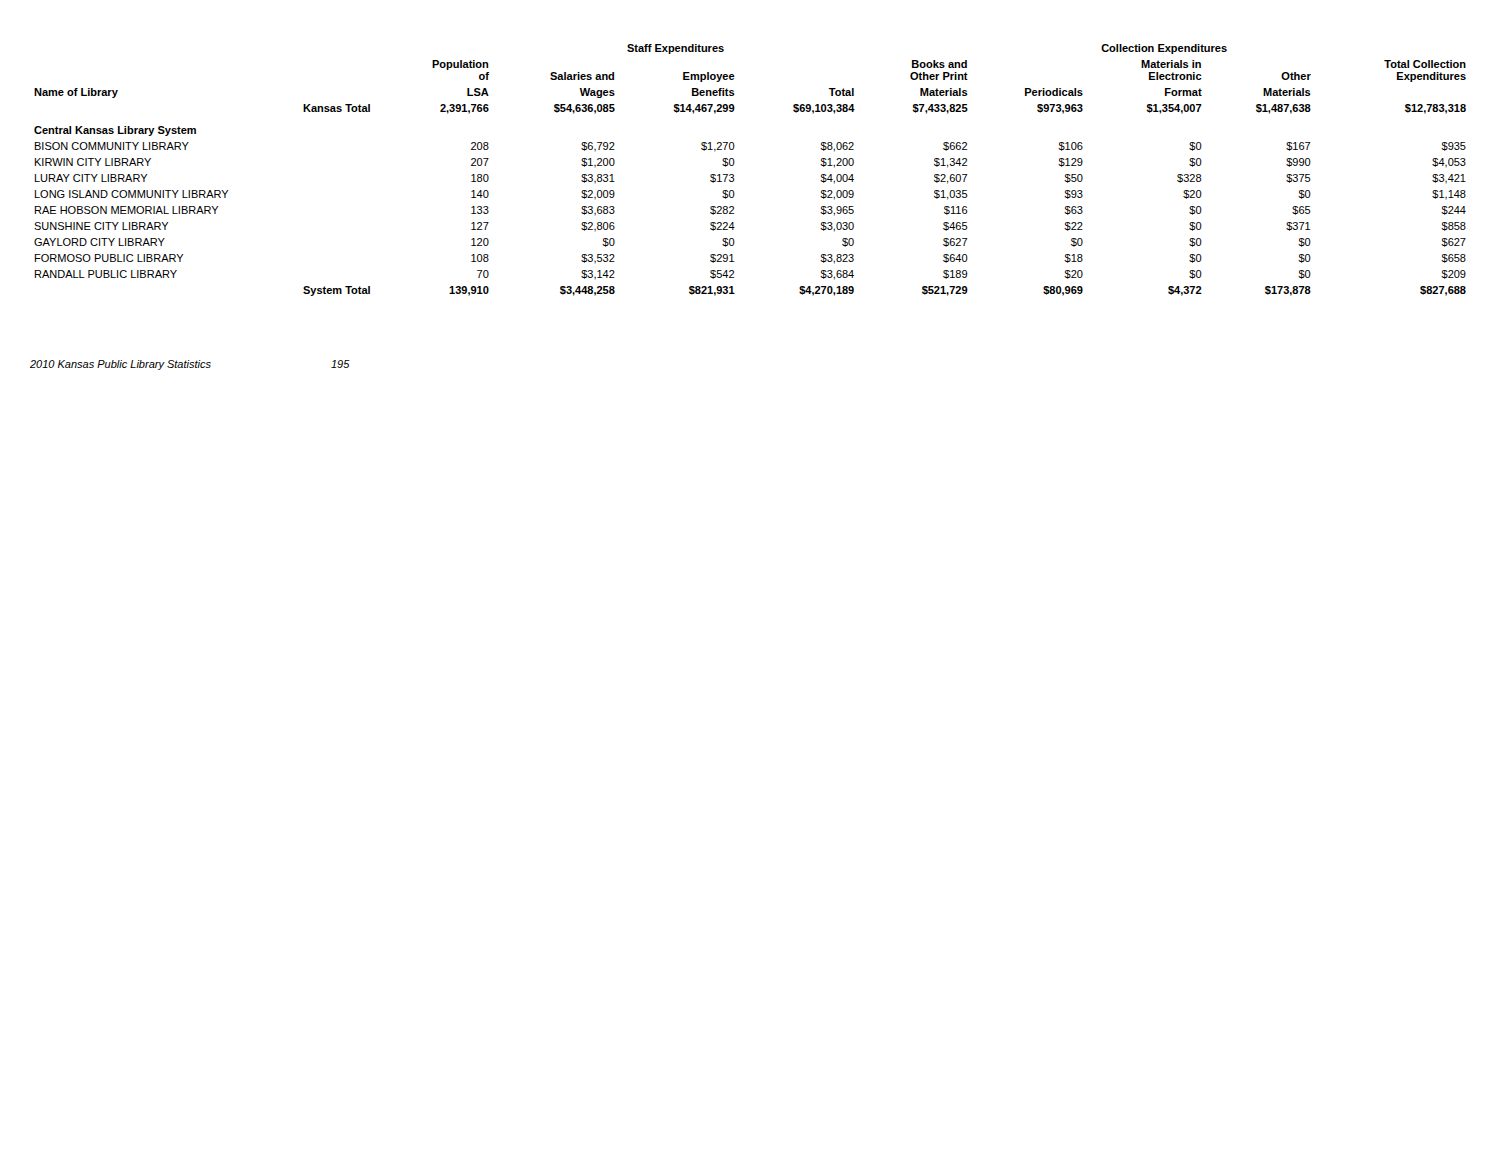| | | Staff Expenditures | Collection Expenditures |
| --- | --- | --- | --- |
| | Population of | Salaries and | Employee | | Books and Other Print | | Materials in Electronic | Other | Total Collection Expenditures |
| Name of Library | LSA | Wages | Benefits | Total | Materials | Periodicals | Format | Materials | |
| Kansas Total | 2,391,766 | $54,636,085 | $14,467,299 | $69,103,384 | $7,433,825 | $973,963 | $1,354,007 | $1,487,638 | $12,783,318 |
| Central Kansas Library System |
| BISON COMMUNITY LIBRARY | 208 | $6,792 | $1,270 | $8,062 | $662 | $106 | $0 | $167 | $935 |
| KIRWIN CITY LIBRARY | 207 | $1,200 | $0 | $1,200 | $1,342 | $129 | $0 | $990 | $4,053 |
| LURAY CITY LIBRARY | 180 | $3,831 | $173 | $4,004 | $2,607 | $50 | $328 | $375 | $3,421 |
| LONG ISLAND COMMUNITY LIBRARY | 140 | $2,009 | $0 | $2,009 | $1,035 | $93 | $20 | $0 | $1,148 |
| RAE HOBSON MEMORIAL LIBRARY | 133 | $3,683 | $282 | $3,965 | $116 | $63 | $0 | $65 | $244 |
| SUNSHINE CITY LIBRARY | 127 | $2,806 | $224 | $3,030 | $465 | $22 | $0 | $371 | $858 |
| GAYLORD CITY LIBRARY | 120 | $0 | $0 | $0 | $627 | $0 | $0 | $0 | $627 |
| FORMOSO PUBLIC LIBRARY | 108 | $3,532 | $291 | $3,823 | $640 | $18 | $0 | $0 | $658 |
| RANDALL PUBLIC LIBRARY | 70 | $3,142 | $542 | $3,684 | $189 | $20 | $0 | $0 | $209 |
| System Total | 139,910 | $3,448,258 | $821,931 | $4,270,189 | $521,729 | $80,969 | $4,372 | $173,878 | $827,688 |
2010 Kansas Public Library Statistics 195